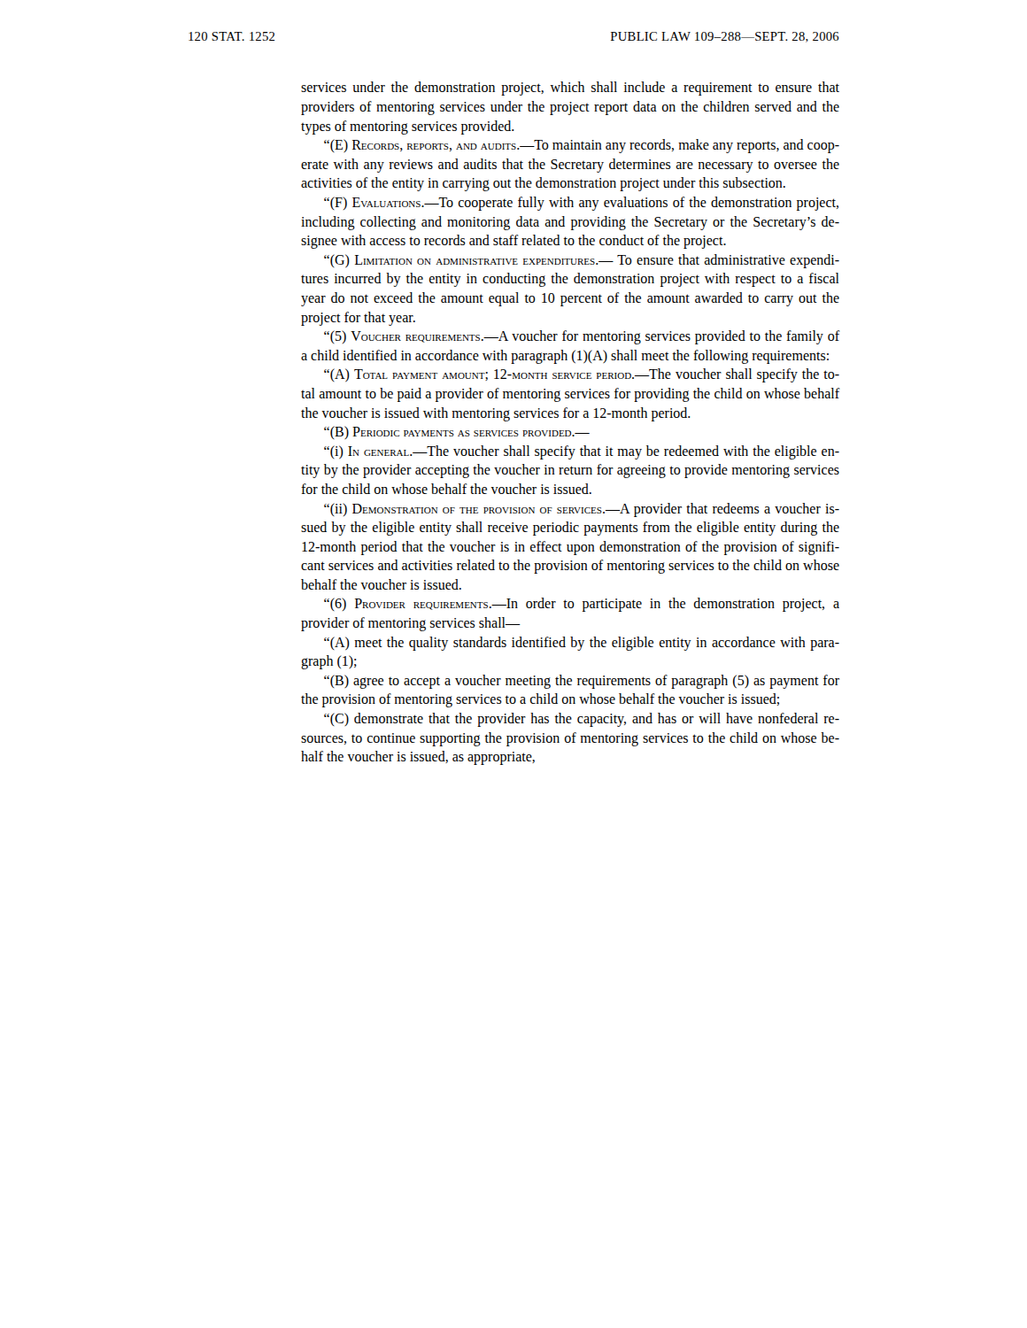120 STAT. 1252 PUBLIC LAW 109–288—SEPT. 28, 2006
services under the demonstration project, which shall include a requirement to ensure that providers of mentoring services under the project report data on the children served and the types of mentoring services provided.
“(E) Records, reports, and audits.—To maintain any records, make any reports, and cooperate with any reviews and audits that the Secretary determines are necessary to oversee the activities of the entity in carrying out the demonstration project under this subsection.
“(F) Evaluations.—To cooperate fully with any evaluations of the demonstration project, including collecting and monitoring data and providing the Secretary or the Secretary’s designee with access to records and staff related to the conduct of the project.
“(G) Limitation on administrative expenditures.— To ensure that administrative expenditures incurred by the entity in conducting the demonstration project with respect to a fiscal year do not exceed the amount equal to 10 percent of the amount awarded to carry out the project for that year.
“(5) Voucher requirements.—A voucher for mentoring services provided to the family of a child identified in accordance with paragraph (1)(A) shall meet the following requirements:
“(A) Total payment amount; 12-month service period.—The voucher shall specify the total amount to be paid a provider of mentoring services for providing the child on whose behalf the voucher is issued with mentoring services for a 12-month period.
“(B) Periodic payments as services provided.—
“(i) In general.—The voucher shall specify that it may be redeemed with the eligible entity by the provider accepting the voucher in return for agreeing to provide mentoring services for the child on whose behalf the voucher is issued.
“(ii) Demonstration of the provision of services.—A provider that redeems a voucher issued by the eligible entity shall receive periodic payments from the eligible entity during the 12-month period that the voucher is in effect upon demonstration of the provision of significant services and activities related to the provision of mentoring services to the child on whose behalf the voucher is issued.
“(6) Provider requirements.—In order to participate in the demonstration project, a provider of mentoring services shall—
“(A) meet the quality standards identified by the eligible entity in accordance with paragraph (1);
“(B) agree to accept a voucher meeting the requirements of paragraph (5) as payment for the provision of mentoring services to a child on whose behalf the voucher is issued;
“(C) demonstrate that the provider has the capacity, and has or will have nonfederal resources, to continue supporting the provision of mentoring services to the child on whose behalf the voucher is issued, as appropriate,